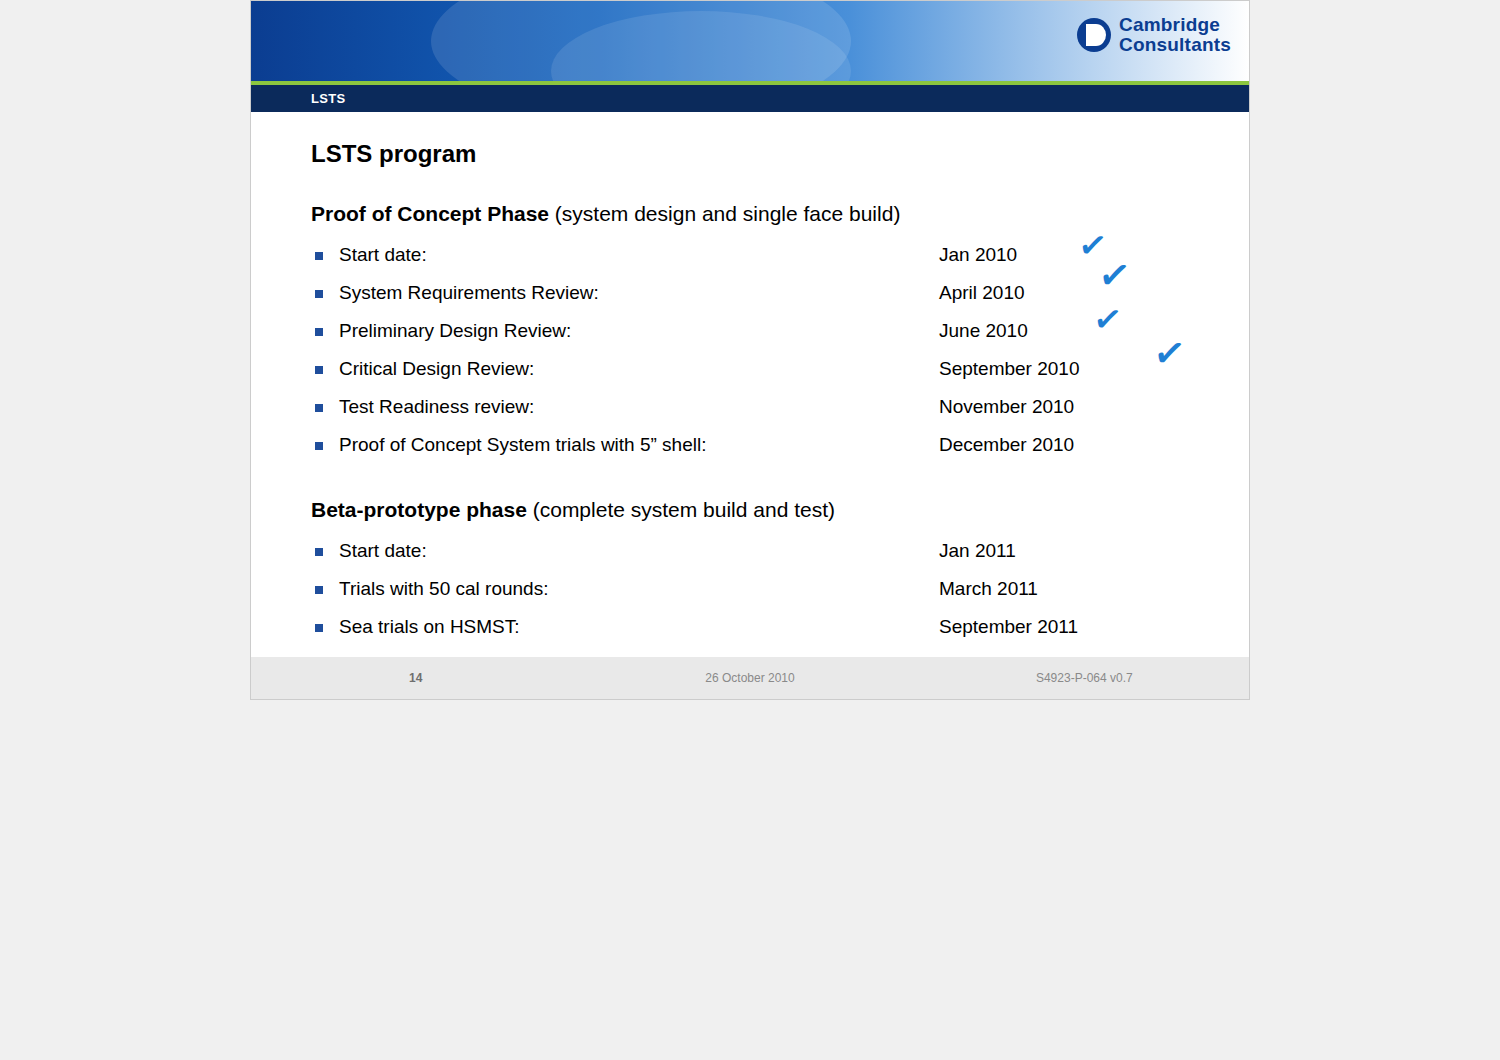Cambridge
Consultants
LSTS
LSTS program
Proof of Concept Phase (system design and single face build)
Start date:
Jan 2010✓
System Requirements Review:
April 2010✓
Preliminary Design Review:
June 2010✓
Critical Design Review:
September 2010✓
Test Readiness review:
November 2010
Proof of Concept System trials with 5” shell:
December 2010
Beta-prototype phase (complete system build and test)
Start date:
Jan 2011
Trials with 50 cal rounds:
March 2011
Sea trials on HSMST:
September 2011
14
26 October 2010
S4923-P-064 v0.7